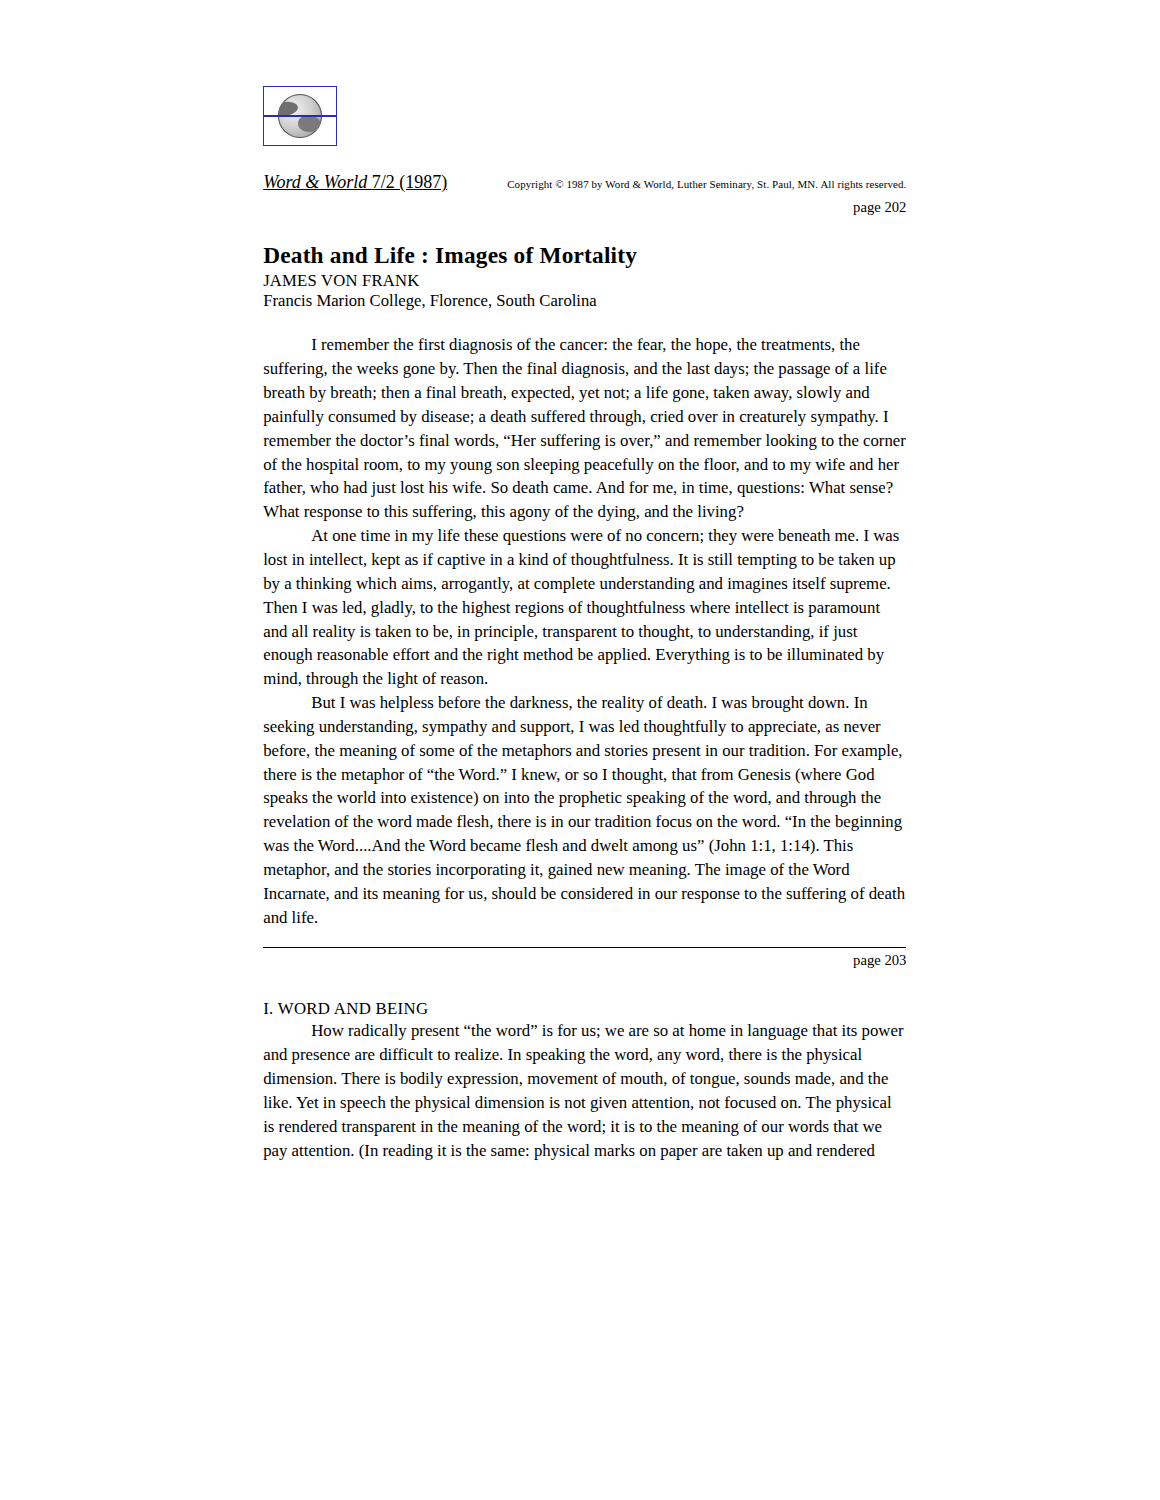Word & World 7/2 (1987)
Copyright © 1987 by Word & World, Luther Seminary, St. Paul, MN. All rights reserved.
page 202
Death and Life : Images of Mortality
JAMES VON FRANK
Francis Marion College, Florence, South Carolina
I remember the first diagnosis of the cancer: the fear, the hope, the treatments, the suffering, the weeks gone by. Then the final diagnosis, and the last days; the passage of a life breath by breath; then a final breath, expected, yet not; a life gone, taken away, slowly and painfully consumed by disease; a death suffered through, cried over in creaturely sympathy. I remember the doctor’s final words, “Her suffering is over,” and remember looking to the corner of the hospital room, to my young son sleeping peacefully on the floor, and to my wife and her father, who had just lost his wife. So death came. And for me, in time, questions: What sense? What response to this suffering, this agony of the dying, and the living?
At one time in my life these questions were of no concern; they were beneath me. I was lost in intellect, kept as if captive in a kind of thoughtfulness. It is still tempting to be taken up by a thinking which aims, arrogantly, at complete understanding and imagines itself supreme. Then I was led, gladly, to the highest regions of thoughtfulness where intellect is paramount and all reality is taken to be, in principle, transparent to thought, to understanding, if just enough reasonable effort and the right method be applied. Everything is to be illuminated by mind, through the light of reason.
But I was helpless before the darkness, the reality of death. I was brought down. In seeking understanding, sympathy and support, I was led thoughtfully to appreciate, as never before, the meaning of some of the metaphors and stories present in our tradition. For example, there is the metaphor of “the Word.” I knew, or so I thought, that from Genesis (where God speaks the world into existence) on into the prophetic speaking of the word, and through the revelation of the word made flesh, there is in our tradition focus on the word. “In the beginning was the Word....And the Word became flesh and dwelt among us” (John 1:1, 1:14). This metaphor, and the stories incorporating it, gained new meaning. The image of the Word Incarnate, and its meaning for us, should be considered in our response to the suffering of death and life.
page 203
I. WORD AND BEING
How radically present “the word” is for us; we are so at home in language that its power and presence are difficult to realize. In speaking the word, any word, there is the physical dimension. There is bodily expression, movement of mouth, of tongue, sounds made, and the like. Yet in speech the physical dimension is not given attention, not focused on. The physical is rendered transparent in the meaning of the word; it is to the meaning of our words that we pay attention. (In reading it is the same: physical marks on paper are taken up and rendered